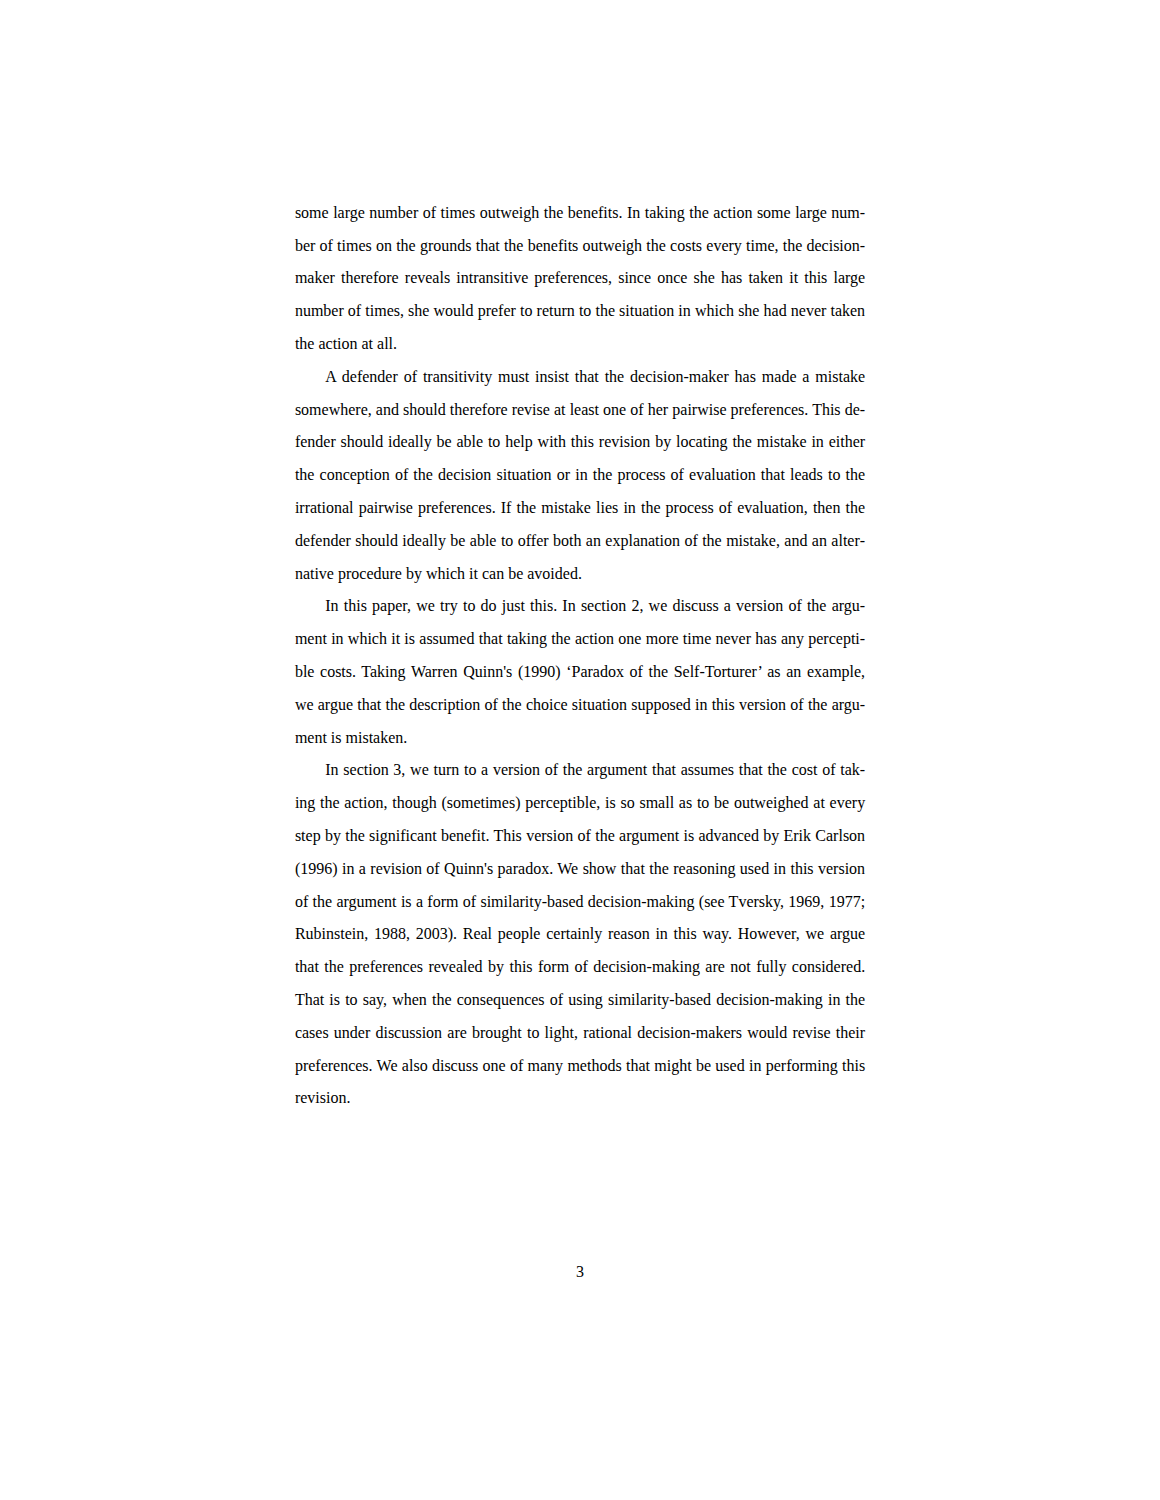some large number of times outweigh the benefits. In taking the action some large number of times on the grounds that the benefits outweigh the costs every time, the decision-maker therefore reveals intransitive preferences, since once she has taken it this large number of times, she would prefer to return to the situation in which she had never taken the action at all.
A defender of transitivity must insist that the decision-maker has made a mistake somewhere, and should therefore revise at least one of her pairwise preferences. This defender should ideally be able to help with this revision by locating the mistake in either the conception of the decision situation or in the process of evaluation that leads to the irrational pairwise preferences. If the mistake lies in the process of evaluation, then the defender should ideally be able to offer both an explanation of the mistake, and an alternative procedure by which it can be avoided.
In this paper, we try to do just this. In section 2, we discuss a version of the argument in which it is assumed that taking the action one more time never has any perceptible costs. Taking Warren Quinn's (1990) ‘Paradox of the Self-Torturer’ as an example, we argue that the description of the choice situation supposed in this version of the argument is mistaken.
In section 3, we turn to a version of the argument that assumes that the cost of taking the action, though (sometimes) perceptible, is so small as to be outweighed at every step by the significant benefit. This version of the argument is advanced by Erik Carlson (1996) in a revision of Quinn's paradox. We show that the reasoning used in this version of the argument is a form of similarity-based decision-making (see Tversky, 1969, 1977; Rubinstein, 1988, 2003). Real people certainly reason in this way. However, we argue that the preferences revealed by this form of decision-making are not fully considered. That is to say, when the consequences of using similarity-based decision-making in the cases under discussion are brought to light, rational decision-makers would revise their preferences. We also discuss one of many methods that might be used in performing this revision.
3